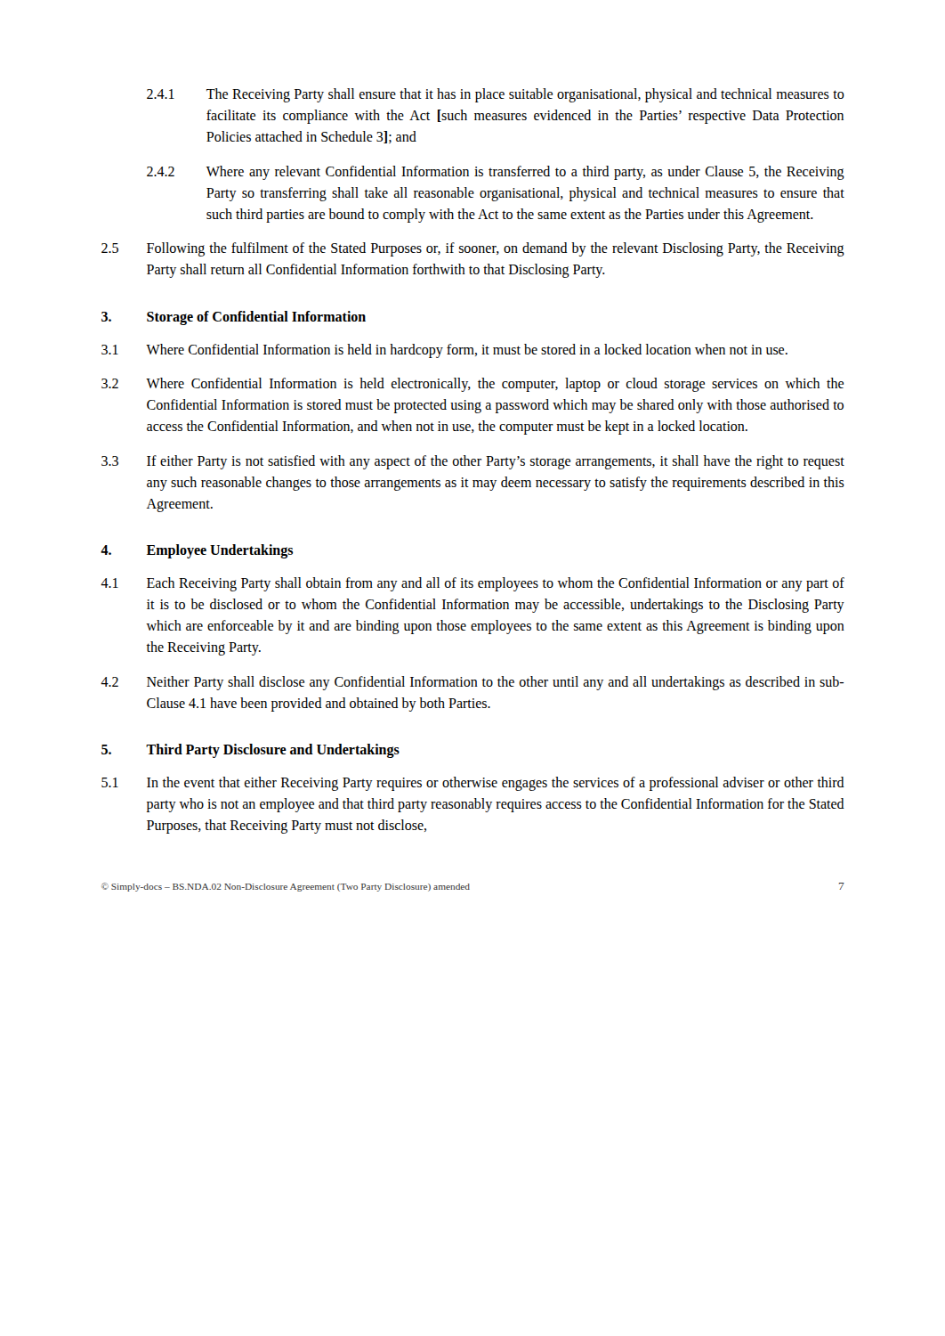2.4.1 The Receiving Party shall ensure that it has in place suitable organisational, physical and technical measures to facilitate its compliance with the Act [such measures evidenced in the Parties’ respective Data Protection Policies attached in Schedule 3]; and
2.4.2 Where any relevant Confidential Information is transferred to a third party, as under Clause 5, the Receiving Party so transferring shall take all reasonable organisational, physical and technical measures to ensure that such third parties are bound to comply with the Act to the same extent as the Parties under this Agreement.
2.5 Following the fulfilment of the Stated Purposes or, if sooner, on demand by the relevant Disclosing Party, the Receiving Party shall return all Confidential Information forthwith to that Disclosing Party.
3. Storage of Confidential Information
3.1 Where Confidential Information is held in hardcopy form, it must be stored in a locked location when not in use.
3.2 Where Confidential Information is held electronically, the computer, laptop or cloud storage services on which the Confidential Information is stored must be protected using a password which may be shared only with those authorised to access the Confidential Information, and when not in use, the computer must be kept in a locked location.
3.3 If either Party is not satisfied with any aspect of the other Party’s storage arrangements, it shall have the right to request any such reasonable changes to those arrangements as it may deem necessary to satisfy the requirements described in this Agreement.
4. Employee Undertakings
4.1 Each Receiving Party shall obtain from any and all of its employees to whom the Confidential Information or any part of it is to be disclosed or to whom the Confidential Information may be accessible, undertakings to the Disclosing Party which are enforceable by it and are binding upon those employees to the same extent as this Agreement is binding upon the Receiving Party.
4.2 Neither Party shall disclose any Confidential Information to the other until any and all undertakings as described in sub-Clause 4.1 have been provided and obtained by both Parties.
5. Third Party Disclosure and Undertakings
5.1 In the event that either Receiving Party requires or otherwise engages the services of a professional adviser or other third party who is not an employee and that third party reasonably requires access to the Confidential Information for the Stated Purposes, that Receiving Party must not disclose,
© Simply-docs – BS.NDA.02 Non-Disclosure Agreement (Two Party Disclosure) amended 7